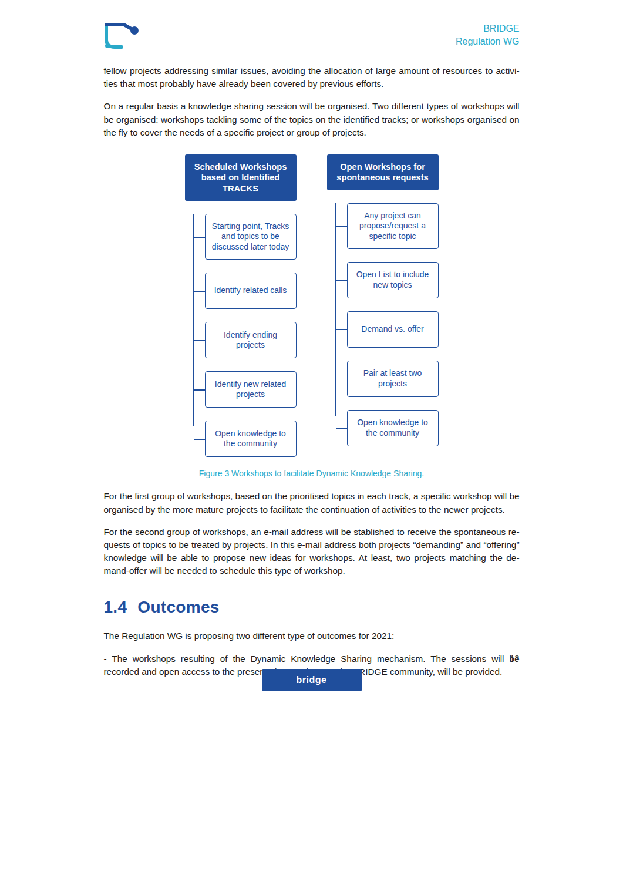BRIDGE logo
BRIDGE
Regulation WG
fellow projects addressing similar issues, avoiding the allocation of large amount of resources to activities that most probably have already been covered by previous efforts.
On a regular basis a knowledge sharing session will be organised. Two different types of workshops will be organised: workshops tackling some of the topics on the identified tracks; or workshops organised on the fly to cover the needs of a specific project or group of projects.
Scheduled Workshops based on Identified TRACKS
Starting point, Tracks and topics to be discussed later today
Identify related calls
Identify ending projects
Identify new related projects
Open knowledge to the community
Open Workshops for spontaneous requests
Any project can propose/request a specific topic
Open List to include new topics
Demand vs. offer
Pair at least two projects
Open knowledge to the community
Figure 3 Workshops to facilitate Dynamic Knowledge Sharing.
For the first group of workshops, based on the prioritised topics in each track, a specific workshop will be organised by the more mature projects to facilitate the continuation of activities to the newer projects.
For the second group of workshops, an e-mail address will be stablished to receive the spontaneous requests of topics to be treated by projects. In this e-mail address both projects “demanding” and “offering” knowledge will be able to propose new ideas for workshops. At least, two projects matching the demand-offer will be needed to schedule this type of workshop.
1.4 Outcomes
The Regulation WG is proposing two different type of outcomes for 2021:
- The workshops resulting of the Dynamic Knowledge Sharing mechanism. The sessions will be recorded and open access to the presentations, at least to the BRIDGE community, will be provided.
12
bridge